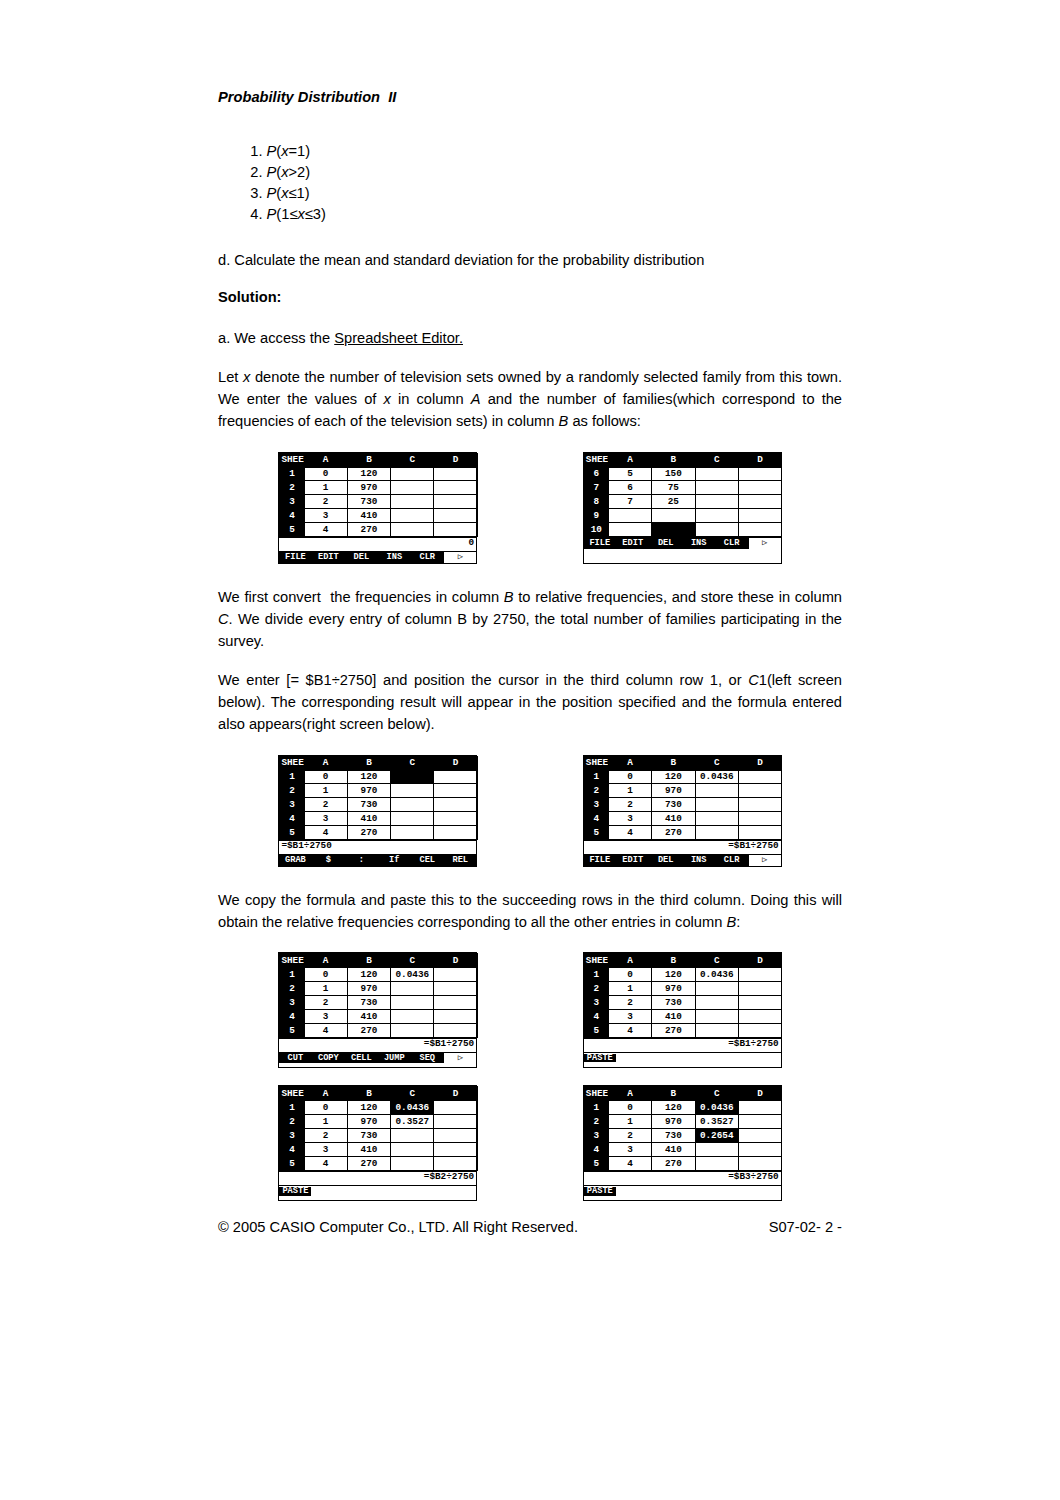Probability Distribution II
1. P(x=1)
2. P(x>2)
3. P(x≤1)
4. P(1≤x≤3)
d. Calculate the mean and standard deviation for the probability distribution
Solution:
a. We access the Spreadsheet Editor.
Let x denote the number of television sets owned by a randomly selected family from this town. We enter the values of x in column A and the number of families(which correspond to the frequencies of each of the television sets) in column B as follows:
| SHEE | A | B | C | D |
| 1 | 0 | 120 | | |
| 2 | 1 | 970 | | |
| 3 | 2 | 730 | | |
| 4 | 3 | 410 | | |
| 5 | 4 | 270 | | |
0
FILE
EDIT
DEL
INS
CLR
▷
| SHEE | A | B | C | D |
| 6 | 5 | 150 | | |
| 7 | 6 | 75 | | |
| 8 | 7 | 25 | | |
| 9 | | | | |
| 10 | | | | |
FILE
EDIT
DEL
INS
CLR
▷
We first convert the frequencies in column B to relative frequencies, and store these in column C. We divide every entry of column B by 2750, the total number of families participating in the survey.
We enter [= $B1÷2750] and position the cursor in the third column row 1, or C1(left screen below). The corresponding result will appear in the position specified and the formula entered also appears(right screen below).
| SHEE | A | B | C | D |
| 1 | 0 | 120 | | |
| 2 | 1 | 970 | | |
| 3 | 2 | 730 | | |
| 4 | 3 | 410 | | |
| 5 | 4 | 270 | | |
=$B1÷2750
GRAB
$
:
If
CEL
REL
| SHEE | A | B | C | D |
| 1 | 0 | 120 | 0.0436 | |
| 2 | 1 | 970 | | |
| 3 | 2 | 730 | | |
| 4 | 3 | 410 | | |
| 5 | 4 | 270 | | |
=$B1÷2750
FILE
EDIT
DEL
INS
CLR
▷
We copy the formula and paste this to the succeeding rows in the third column. Doing this will obtain the relative frequencies corresponding to all the other entries in column B:
| SHEE | A | B | C | D |
| 1 | 0 | 120 | 0.0436 | |
| 2 | 1 | 970 | | |
| 3 | 2 | 730 | | |
| 4 | 3 | 410 | | |
| 5 | 4 | 270 | | |
=$B1÷2750
CUT
COPY
CELL
JUMP
SEQ
▷
| SHEE | A | B | C | D |
| 1 | 0 | 120 | 0.0436 | |
| 2 | 1 | 970 | | |
| 3 | 2 | 730 | | |
| 4 | 3 | 410 | | |
| 5 | 4 | 270 | | |
=$B1÷2750
PASTE
| SHEE | A | B | C | D |
| 1 | 0 | 120 | 0.0436 | |
| 2 | 1 | 970 | 0.3527 | |
| 3 | 2 | 730 | | |
| 4 | 3 | 410 | | |
| 5 | 4 | 270 | | |
=$B2÷2750
PASTE
| SHEE | A | B | C | D |
| 1 | 0 | 120 | 0.0436 | |
| 2 | 1 | 970 | 0.3527 | |
| 3 | 2 | 730 | 0.2654 | |
| 4 | 3 | 410 | | |
| 5 | 4 | 270 | | |
=$B3÷2750
PASTE
© 2005 CASIO Computer Co., LTD. All Right Reserved.
S07-02- 2 -